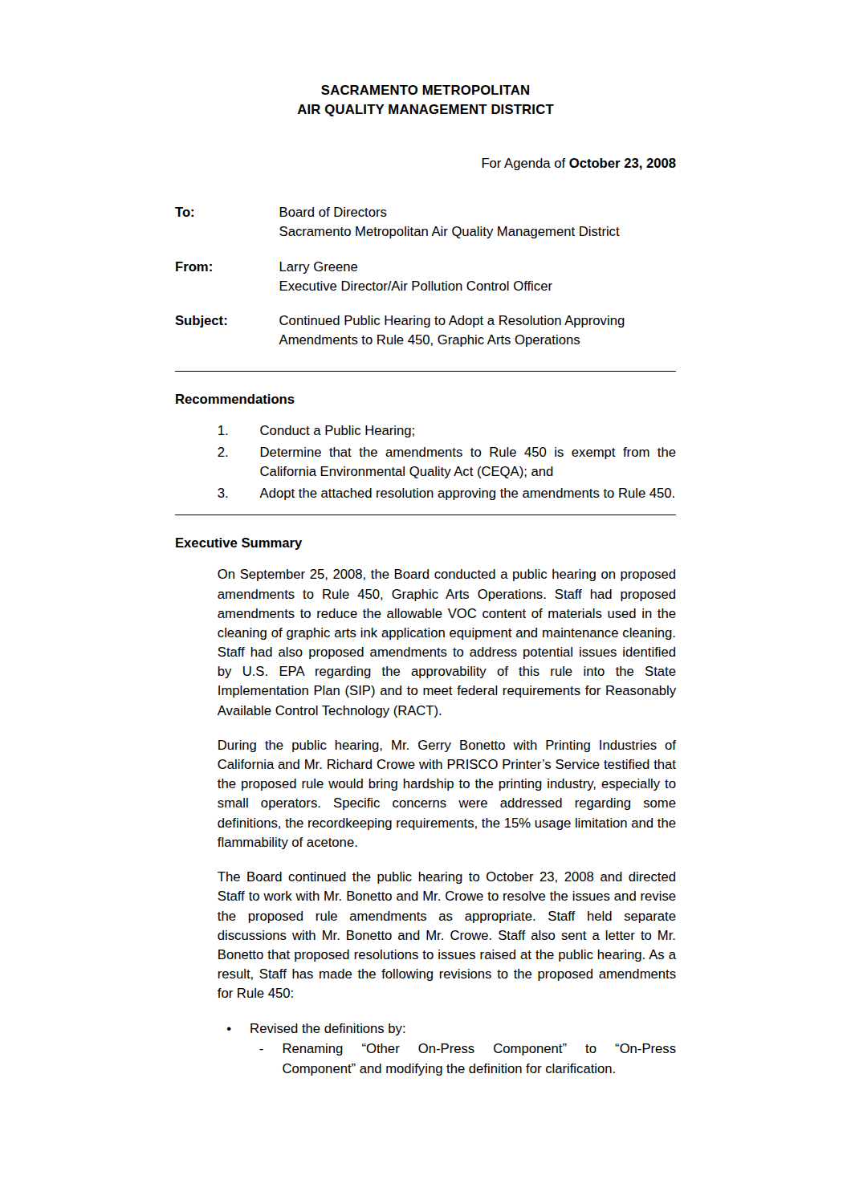SACRAMENTO METROPOLITANAIR QUALITY MANAGEMENT DISTRICT
For Agenda of October 23, 2008
| To: | Board of Directors Sacramento Metropolitan Air Quality Management District |
| From: | Larry Greene Executive Director/Air Pollution Control Officer |
| Subject: | Continued Public Hearing to Adopt a Resolution Approving Amendments to Rule 450, Graphic Arts Operations |
Recommendations
1. Conduct a Public Hearing;
2. Determine that the amendments to Rule 450 is exempt from the California Environmental Quality Act (CEQA); and
3. Adopt the attached resolution approving the amendments to Rule 450.
Executive Summary
On September 25, 2008, the Board conducted a public hearing on proposed amendments to Rule 450, Graphic Arts Operations. Staff had proposed amendments to reduce the allowable VOC content of materials used in the cleaning of graphic arts ink application equipment and maintenance cleaning. Staff had also proposed amendments to address potential issues identified by U.S. EPA regarding the approvability of this rule into the State Implementation Plan (SIP) and to meet federal requirements for Reasonably Available Control Technology (RACT).
During the public hearing, Mr. Gerry Bonetto with Printing Industries of California and Mr. Richard Crowe with PRISCO Printer’s Service testified that the proposed rule would bring hardship to the printing industry, especially to small operators. Specific concerns were addressed regarding some definitions, the recordkeeping requirements, the 15% usage limitation and the flammability of acetone.
The Board continued the public hearing to October 23, 2008 and directed Staff to work with Mr. Bonetto and Mr. Crowe to resolve the issues and revise the proposed rule amendments as appropriate. Staff held separate discussions with Mr. Bonetto and Mr. Crowe. Staff also sent a letter to Mr. Bonetto that proposed resolutions to issues raised at the public hearing. As a result, Staff has made the following revisions to the proposed amendments for Rule 450:
Revised the definitions by:
Renaming “Other On-Press Component” to “On-Press Component” and modifying the definition for clarification.